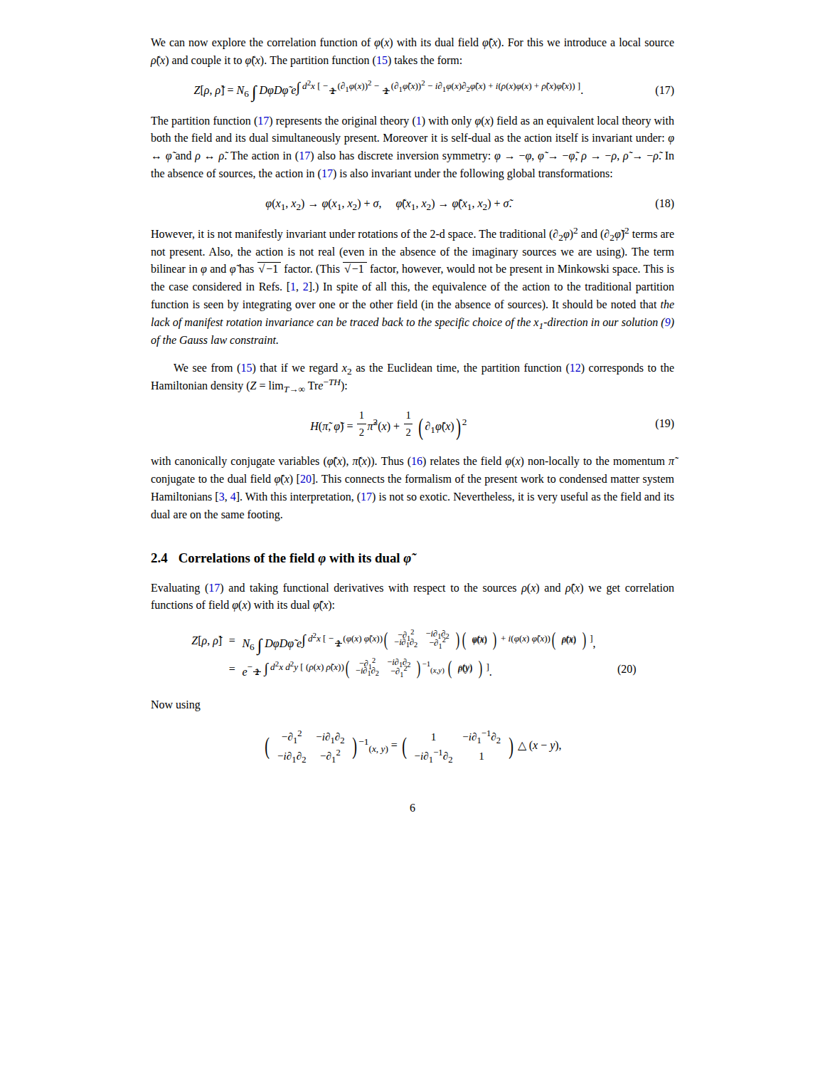We can now explore the correlation function of φ(x) with its dual field φ̃(x). For this we introduce a local source ρ̃(x) and couple it to φ̃(x). The partition function (15) takes the form:
Z[ρ, ρ̃] = N6 ∫ DφDφ̃ e∫ d2x [ −12(∂1φ(x))2 − 12(∂1φ̃(x))2 − i∂1φ(x)∂2φ̃(x) + i(ρ(x)φ(x) + ρ̃(x)φ̃(x)) ].
(17)
The partition function (17) represents the original theory (1) with only φ(x) field as an equivalent local theory with both the field and its dual simultaneously present. Moreover it is self-dual as the action itself is invariant under: φ ↔ φ̃ and ρ ↔ ρ̃. The action in (17) also has discrete inversion symmetry: φ → −φ, φ̃ → −φ̃, ρ → −ρ, ρ̃ → −ρ̃. In the absence of sources, the action in (17) is also invariant under the following global transformations:
φ(x1, x2) → φ(x1, x2) + σ, φ̃(x1, x2) → φ̃(x1, x2) + σ̃.
(18)
However, it is not manifestly invariant under rotations of the 2-d space. The traditional (∂2φ)2 and (∂2φ̃)2 terms are not present. Also, the action is not real (even in the absence of the imaginary sources we are using). The term bilinear in φ and φ̃ has √−1 factor. (This √−1 factor, however, would not be present in Minkowski space. This is the case considered in Refs. [1, 2].) In spite of all this, the equivalence of the action to the traditional partition function is seen by integrating over one or the other field (in the absence of sources). It should be noted that the lack of manifest rotation invariance can be traced back to the specific choice of the x1-direction in our solution (9) of the Gauss law constraint.
We see from (15) that if we regard x2 as the Euclidean time, the partition function (12) corresponds to the Hamiltonian density (Z = limT→∞ Tre−TH):
H(π̃, φ̃) = 12 π̃2(x) + 12 (∂1φ̃(x))2
(19)
with canonically conjugate variables (φ̃(x), π̃(x)). Thus (16) relates the field φ(x) non-locally to the momentum π̃ conjugate to the dual field φ̃(x) [20]. This connects the formalism of the present work to condensed matter system Hamiltonians [3, 4]. With this interpretation, (17) is not so exotic. Nevertheless, it is very useful as the field and its dual are on the same footing.
2.4 Correlations of the field φ with its dual φ̃
Evaluating (17) and taking functional derivatives with respect to the sources ρ(x) and ρ̃(x) we get correlation functions of field φ(x) with its dual φ̃(x):
| Z [ ρ , ρ̃ ] | = | N 6 ∫ DφDφ̃ e ∫ d 2 x [ − 1 2 ( φ ( x ) φ̃ ( x )) ( / −∂ 1 2 / − i ∂ 1 ∂ 2 / / − i ∂ 1 ∂ 2 / −∂ 1 2 / ) ( / φ ( x ) / / φ̃ ( x ) / ) + i ( φ ( x ) φ̃ ( x )) ( / ρ ( x ) / / ρ̃ ( x ) / ) ] , | |
| | = | e − 1 2 ∫ d 2 x d 2 y [ ( ρ ( x ) ρ̃ ( x )) ( / −∂ 1 2 / − i ∂ 1 ∂ 2 / / − i ∂ 1 ∂ 2 / −∂ 1 2 / ) −1 ( x , y ) ( / ρ ( y ) / / ρ̃ ( y ) / ) ] . | (20) |
Now using
(
| −∂ 1 2 | − i ∂ 1 ∂ 2 |
| − i ∂ 1 ∂ 2 | −∂ 1 2 |
)−1(x, y) = (
| 1 | − i ∂ 1 −1 ∂ 2 |
| − i ∂ 1 −1 ∂ 2 | 1 |
) △ (x − y),
6